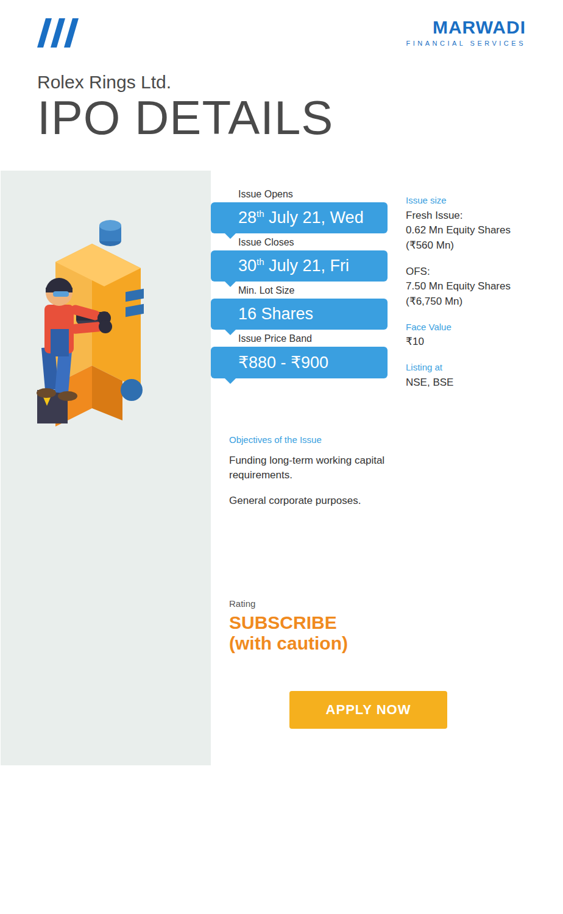MARWADI
FINANCIAL SERVICES
Rolex Rings Ltd.
IPO DETAILS
Issue Opens
28th July 21, Wed
Issue Closes
30th July 21, Fri
Min. Lot Size
16 Shares
Issue Price Band
₹880 - ₹900
Issue size
Fresh Issue:
0.62 Mn Equity Shares
(₹560 Mn)
OFS:
7.50 Mn Equity Shares
(₹6,750 Mn)
Face Value
₹10
Listing at
NSE, BSE
Objectives of the Issue
Funding long-term working capital requirements.
General corporate purposes.
Rating
SUBSCRIBE
(with caution)
APPLY NOW